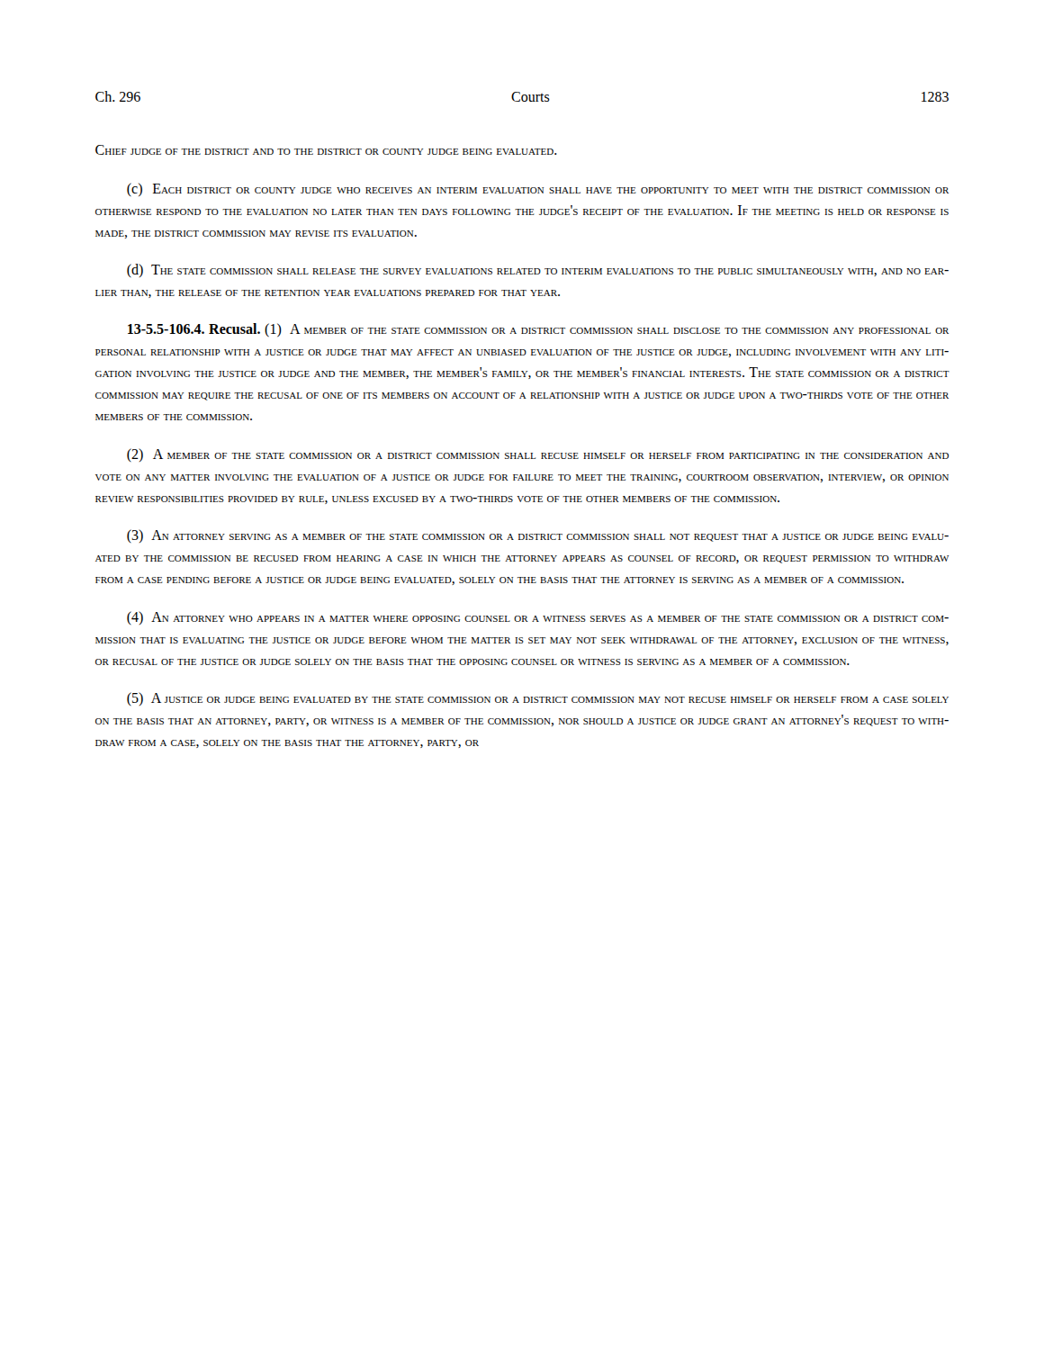Ch. 296 Courts 1283
Chief judge of the district and to the district or county judge being evaluated.
(c) Each district or county judge who receives an interim evaluation shall have the opportunity to meet with the district commission or otherwise respond to the evaluation no later than ten days following the judge's receipt of the evaluation. If the meeting is held or response is made, the district commission may revise its evaluation.
(d) The state commission shall release the survey evaluations related to interim evaluations to the public simultaneously with, and no earlier than, the release of the retention year evaluations prepared for that year.
13-5.5-106.4. Recusal. (1) A member of the state commission or a district commission shall disclose to the commission any professional or personal relationship with a justice or judge that may affect an unbiased evaluation of the justice or judge, including involvement with any litigation involving the justice or judge and the member, the member's family, or the member's financial interests. The state commission or a district commission may require the recusal of one of its members on account of a relationship with a justice or judge upon a two-thirds vote of the other members of the commission.
(2) A member of the state commission or a district commission shall recuse himself or herself from participating in the consideration and vote on any matter involving the evaluation of a justice or judge for failure to meet the training, courtroom observation, interview, or opinion review responsibilities provided by rule, unless excused by a two-thirds vote of the other members of the commission.
(3) An attorney serving as a member of the state commission or a district commission shall not request that a justice or judge being evaluated by the commission be recused from hearing a case in which the attorney appears as counsel of record, or request permission to withdraw from a case pending before a justice or judge being evaluated, solely on the basis that the attorney is serving as a member of a commission.
(4) An attorney who appears in a matter where opposing counsel or a witness serves as a member of the state commission or a district commission that is evaluating the justice or judge before whom the matter is set may not seek withdrawal of the attorney, exclusion of the witness, or recusal of the justice or judge solely on the basis that the opposing counsel or witness is serving as a member of a commission.
(5) A justice or judge being evaluated by the state commission or a district commission may not recuse himself or herself from a case solely on the basis that an attorney, party, or witness is a member of the commission, nor should a justice or judge grant an attorney's request to withdraw from a case, solely on the basis that the attorney, party, or